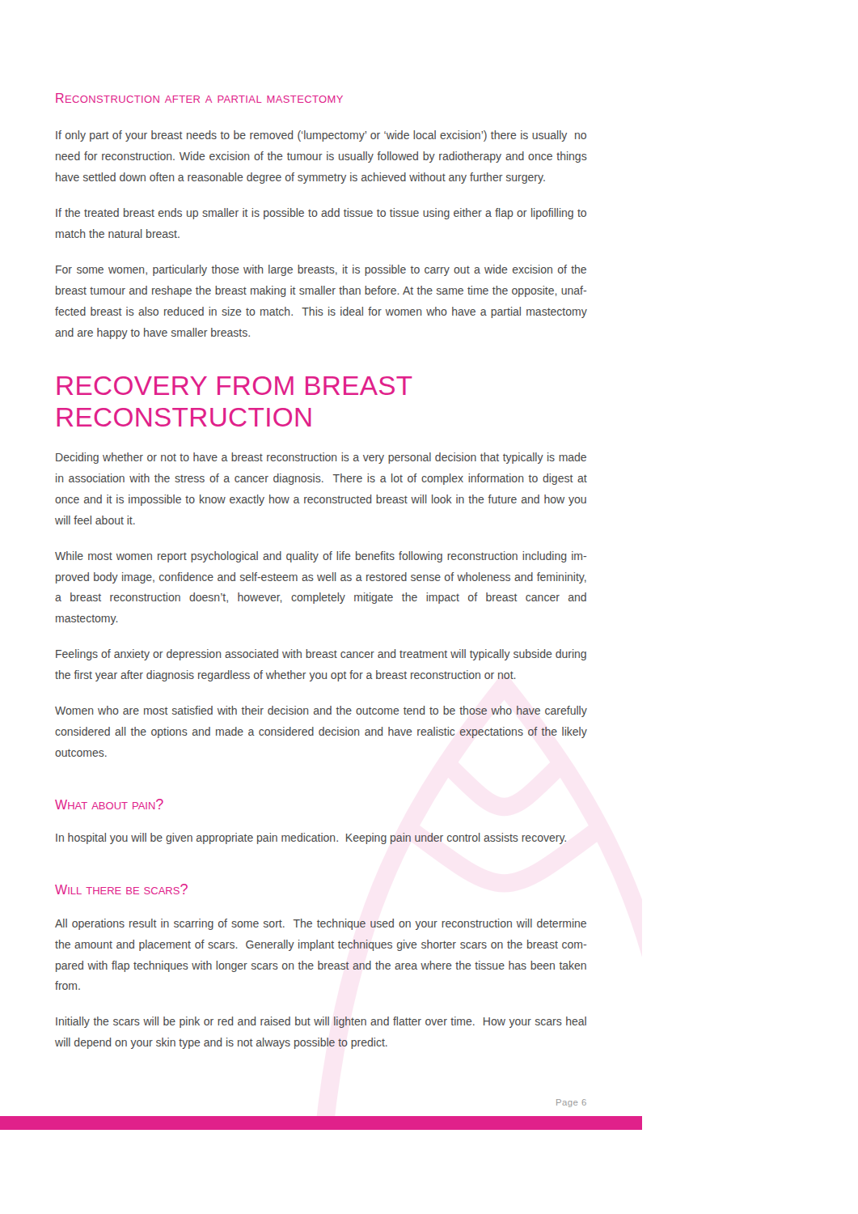Reconstruction after a partial mastectomy
If only part of your breast needs to be removed (‘lumpectomy’ or ‘wide local excision’) there is usually no need for reconstruction. Wide excision of the tumour is usually followed by radiotherapy and once things have settled down often a reasonable degree of symmetry is achieved without any further surgery.
If the treated breast ends up smaller it is possible to add tissue to tissue using either a flap or lipofilling to match the natural breast.
For some women, particularly those with large breasts, it is possible to carry out a wide excision of the breast tumour and reshape the breast making it smaller than before. At the same time the opposite, unaffected breast is also reduced in size to match. This is ideal for women who have a partial mastectomy and are happy to have smaller breasts.
RECOVERY FROM BREAST RECONSTRUCTION
Deciding whether or not to have a breast reconstruction is a very personal decision that typically is made in association with the stress of a cancer diagnosis. There is a lot of complex information to digest at once and it is impossible to know exactly how a reconstructed breast will look in the future and how you will feel about it.
While most women report psychological and quality of life benefits following reconstruction including improved body image, confidence and self-esteem as well as a restored sense of wholeness and femininity, a breast reconstruction doesn’t, however, completely mitigate the impact of breast cancer and mastectomy.
Feelings of anxiety or depression associated with breast cancer and treatment will typically subside during the first year after diagnosis regardless of whether you opt for a breast reconstruction or not.
Women who are most satisfied with their decision and the outcome tend to be those who have carefully considered all the options and made a considered decision and have realistic expectations of the likely outcomes.
What about pain?
In hospital you will be given appropriate pain medication. Keeping pain under control assists recovery.
Will there be scars?
All operations result in scarring of some sort. The technique used on your reconstruction will determine the amount and placement of scars. Generally implant techniques give shorter scars on the breast compared with flap techniques with longer scars on the breast and the area where the tissue has been taken from.
Initially the scars will be pink or red and raised but will lighten and flatter over time. How your scars heal will depend on your skin type and is not always possible to predict.
Page 6